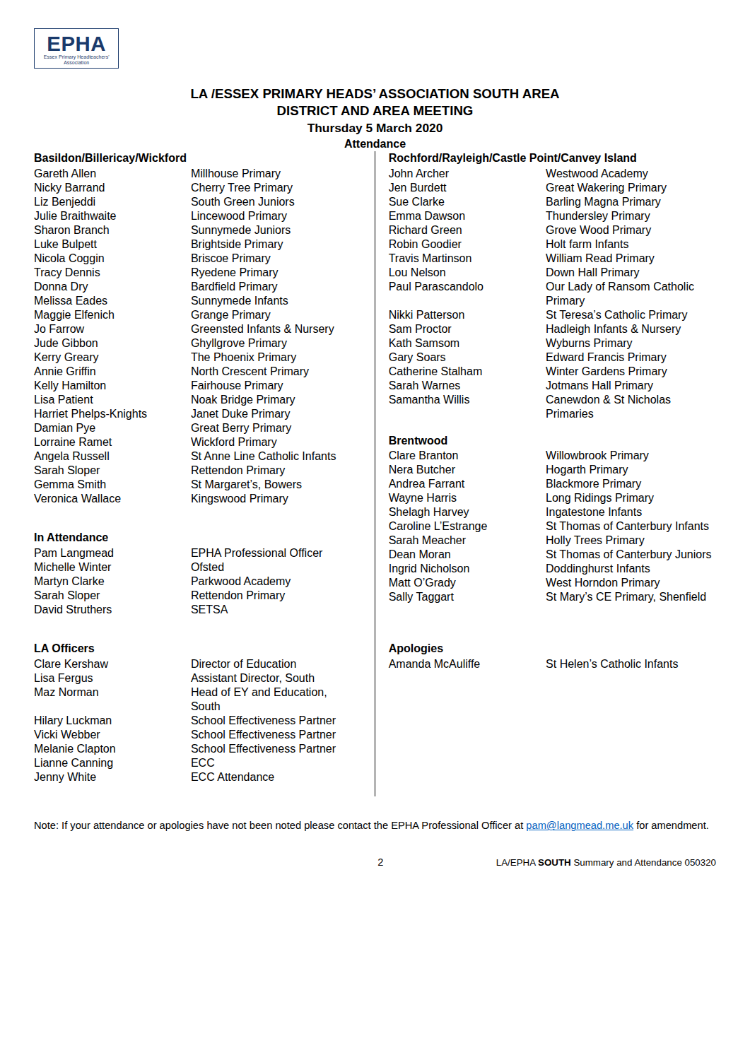EPHA Essex Primary Headteachers' Association
LA /ESSEX PRIMARY HEADS’ ASSOCIATION SOUTH AREA
DISTRICT AND AREA MEETING
Thursday 5 March 2020
Attendance
Basildon/Billericay/Wickford
| Gareth Allen | Millhouse Primary |
| Nicky Barrand | Cherry Tree Primary |
| Liz Benjeddi | South Green Juniors |
| Julie Braithwaite | Lincewood Primary |
| Sharon Branch | Sunnymede Juniors |
| Luke Bulpett | Brightside Primary |
| Nicola Coggin | Briscoe Primary |
| Tracy Dennis | Ryedene Primary |
| Donna Dry | Bardfield Primary |
| Melissa Eades | Sunnymede Infants |
| Maggie Elfenich | Grange Primary |
| Jo Farrow | Greensted Infants & Nursery |
| Jude Gibbon | Ghyllgrove Primary |
| Kerry Greary | The Phoenix Primary |
| Annie Griffin | North Crescent Primary |
| Kelly Hamilton | Fairhouse Primary |
| Lisa Patient | Noak Bridge Primary |
| Harriet Phelps-Knights | Janet Duke Primary |
| Damian Pye | Great Berry Primary |
| Lorraine Ramet | Wickford Primary |
| Angela Russell | St Anne Line Catholic Infants |
| Sarah Sloper | Rettendon Primary |
| Gemma Smith | St Margaret’s, Bowers |
| Veronica Wallace | Kingswood Primary |
In Attendance
| Pam Langmead | EPHA Professional Officer |
| Michelle Winter | Ofsted |
| Martyn Clarke | Parkwood Academy |
| Sarah Sloper | Rettendon Primary |
| David Struthers | SETSA |
LA Officers
| Clare Kershaw | Director of Education |
| Lisa Fergus | Assistant Director, South |
| Maz Norman | Head of EY and Education, South |
| Hilary Luckman | School Effectiveness Partner |
| Vicki Webber | School Effectiveness Partner |
| Melanie Clapton | School Effectiveness Partner |
| Lianne Canning | ECC |
| Jenny White | ECC Attendance |
Rochford/Rayleigh/Castle Point/Canvey Island
| John Archer | Westwood Academy |
| Jen Burdett | Great Wakering Primary |
| Sue Clarke | Barling Magna Primary |
| Emma Dawson | Thundersley Primary |
| Richard Green | Grove Wood Primary |
| Robin Goodier | Holt farm Infants |
| Travis Martinson | William Read Primary |
| Lou Nelson | Down Hall Primary |
| Paul Parascandolo | Our Lady of Ransom Catholic Primary |
| Nikki Patterson | St Teresa’s Catholic Primary |
| Sam Proctor | Hadleigh Infants & Nursery |
| Kath Samsom | Wyburns Primary |
| Gary Soars | Edward Francis Primary |
| Catherine Stalham | Winter Gardens Primary |
| Sarah Warnes | Jotmans Hall Primary |
| Samantha Willis | Canewdon & St Nicholas Primaries |
Brentwood
| Clare Branton | Willowbrook Primary |
| Nera Butcher | Hogarth Primary |
| Andrea Farrant | Blackmore Primary |
| Wayne Harris | Long Ridings Primary |
| Shelagh Harvey | Ingatestone Infants |
| Caroline L’Estrange | St Thomas of Canterbury Infants |
| Sarah Meacher | Holly Trees Primary |
| Dean Moran | St Thomas of Canterbury Juniors |
| Ingrid Nicholson | Doddinghurst Infants |
| Matt O’Grady | West Horndon Primary |
| Sally Taggart | St Mary’s CE Primary, Shenfield |
Apologies
| Amanda McAuliffe | St Helen’s Catholic Infants |
Note: If your attendance or apologies have not been noted please contact the EPHA Professional Officer at pam@langmead.me.uk for amendment.
2
LA/EPHA SOUTH Summary and Attendance 050320